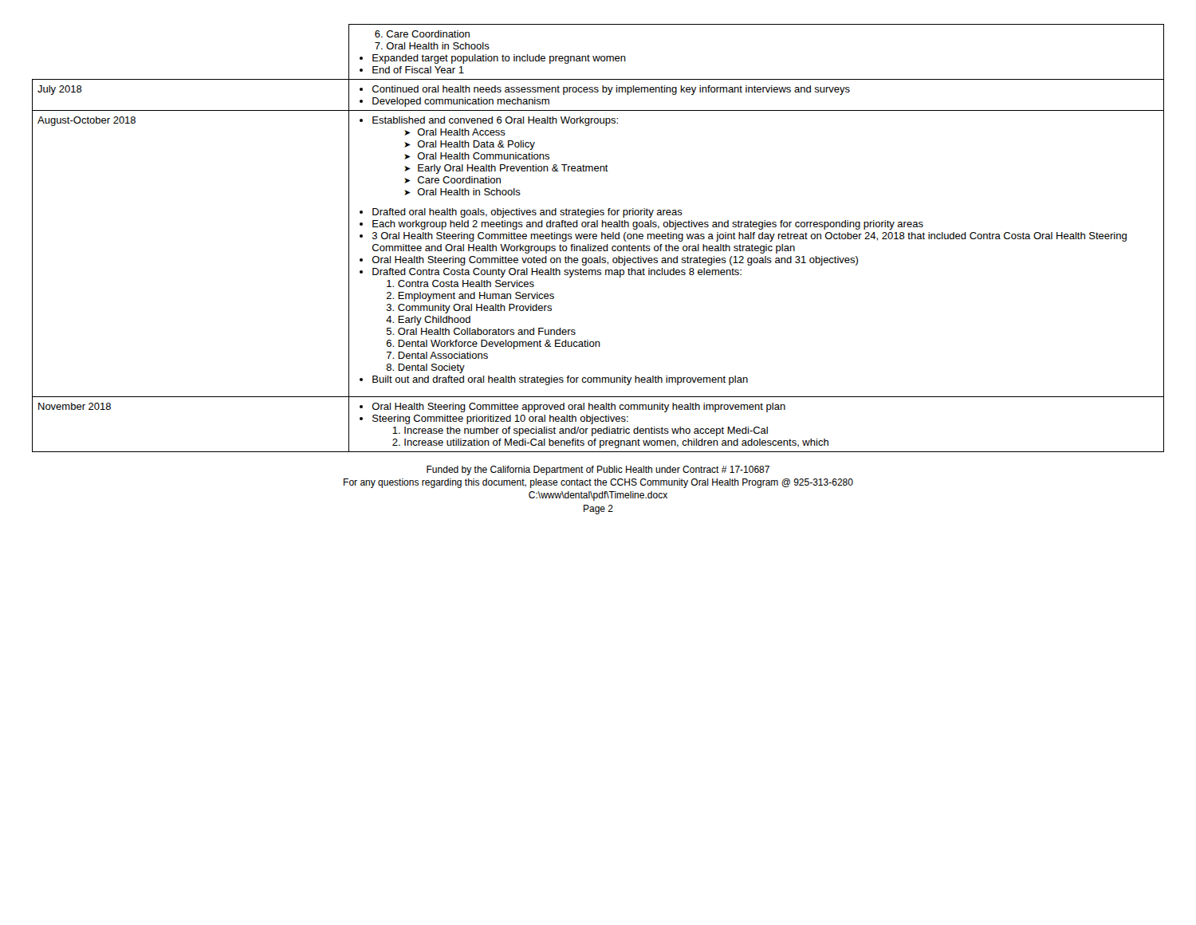| | Care Coordination Oral Health in Schools Expanded target population to include pregnant women End of Fiscal Year 1 |
| July 2018 | Continued oral health needs assessment process by implementing key informant interviews and surveys Developed communication mechanism |
| August-October 2018 | Established and convened 6 Oral Health Workgroups: Oral Health Access Oral Health Data & Policy Oral Health Communications Early Oral Health Prevention & Treatment Care Coordination Oral Health in Schools Drafted oral health goals, objectives and strategies for priority areas Each workgroup held 2 meetings and drafted oral health goals, objectives and strategies for corresponding priority areas 3 Oral Health Steering Committee meetings were held (one meeting was a joint half day retreat on October 24, 2018 that included Contra Costa Oral Health Steering Committee and Oral Health Workgroups to finalized contents of the oral health strategic plan Oral Health Steering Committee voted on the goals, objectives and strategies (12 goals and 31 objectives) Drafted Contra Costa County Oral Health systems map that includes 8 elements: 1. Contra Costa Health Services 2. Employment and Human Services 3. Community Oral Health Providers 4. Early Childhood 5. Oral Health Collaborators and Funders 6. Dental Workforce Development & Education 7. Dental Associations 8. Dental Society Built out and drafted oral health strategies for community health improvement plan |
| November 2018 | Oral Health Steering Committee approved oral health community health improvement plan Steering Committee prioritized 10 oral health objectives: Increase the number of specialist and/or pediatric dentists who accept Medi-Cal Increase utilization of Medi-Cal benefits of pregnant women, children and adolescents, which |
Funded by the California Department of Public Health under Contract # 17-10687
For any questions regarding this document, please contact the CCHS Community Oral Health Program @ 925-313-6280
C:\www\dental\pdf\Timeline.docx
Page 2